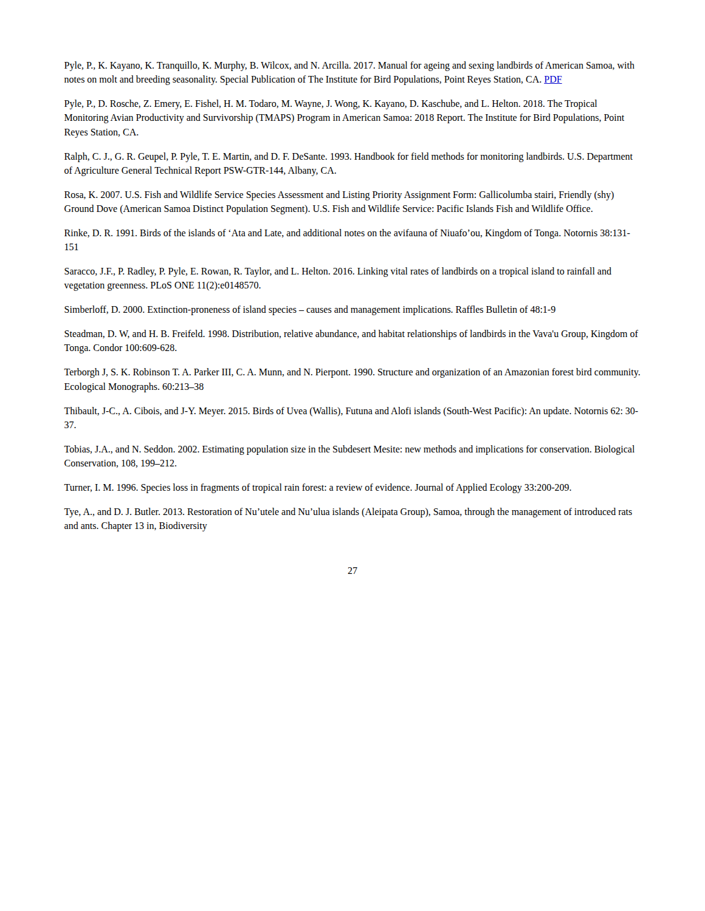Pyle, P., K. Kayano, K. Tranquillo, K. Murphy, B. Wilcox, and N. Arcilla. 2017. Manual for ageing and sexing landbirds of American Samoa, with notes on molt and breeding seasonality. Special Publication of The Institute for Bird Populations, Point Reyes Station, CA. PDF
Pyle, P., D. Rosche, Z. Emery, E. Fishel, H. M. Todaro, M. Wayne, J. Wong, K. Kayano, D. Kaschube, and L. Helton. 2018. The Tropical Monitoring Avian Productivity and Survivorship (TMAPS) Program in American Samoa: 2018 Report. The Institute for Bird Populations, Point Reyes Station, CA.
Ralph, C. J., G. R. Geupel, P. Pyle, T. E. Martin, and D. F. DeSante. 1993. Handbook for field methods for monitoring landbirds. U.S. Department of Agriculture General Technical Report PSW-GTR-144, Albany, CA.
Rosa, K. 2007. U.S. Fish and Wildlife Service Species Assessment and Listing Priority Assignment Form: Gallicolumba stairi, Friendly (shy) Ground Dove (American Samoa Distinct Population Segment). U.S. Fish and Wildlife Service: Pacific Islands Fish and Wildlife Office.
Rinke, D. R. 1991. Birds of the islands of ‘Ata and Late, and additional notes on the avifauna of Niuafo’ou, Kingdom of Tonga. Notornis 38:131-151
Saracco, J.F., P. Radley, P. Pyle, E. Rowan, R. Taylor, and L. Helton. 2016. Linking vital rates of landbirds on a tropical island to rainfall and vegetation greenness. PLoS ONE 11(2):e0148570.
Simberloff, D. 2000. Extinction-proneness of island species – causes and management implications. Raffles Bulletin of 48:1-9
Steadman, D. W, and H. B. Freifeld. 1998. Distribution, relative abundance, and habitat relationships of landbirds in the Vava'u Group, Kingdom of Tonga. Condor 100:609-628.
Terborgh J, S. K. Robinson T. A. Parker III, C. A. Munn, and N. Pierpont. 1990. Structure and organization of an Amazonian forest bird community. Ecological Monographs. 60:213–38
Thibault, J-C., A. Cibois, and J-Y. Meyer. 2015. Birds of Uvea (Wallis), Futuna and Alofi islands (South-West Pacific): An update. Notornis 62: 30-37.
Tobias, J.A., and N. Seddon. 2002. Estimating population size in the Subdesert Mesite: new methods and implications for conservation. Biological Conservation, 108, 199–212.
Turner, I. M. 1996. Species loss in fragments of tropical rain forest: a review of evidence. Journal of Applied Ecology 33:200-209.
Tye, A., and D. J. Butler. 2013. Restoration of Nu’utele and Nu’ulua islands (Aleipata Group), Samoa, through the management of introduced rats and ants. Chapter 13 in, Biodiversity
27